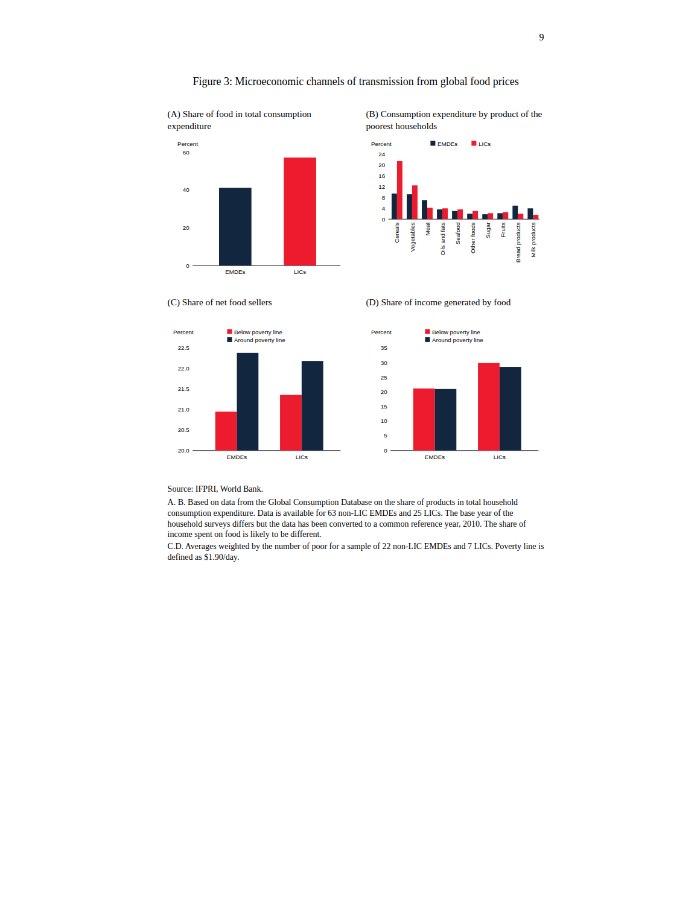9
Figure 3: Microeconomic channels of transmission from global food prices
(A) Share of food in total consumption expenditure
Percent 60 40 20 0 EMDEs LICs
(B) Consumption expenditure by product of the poorest households
Percent EMDEs LICs 24 20 16 12 8 4 0 Cereals Vegetables Meat Oils and fats Seafood Other foods Sugar Fruits Bread products Milk products
(C) Share of net food sellers
Percent Below poverty line Around poverty line 22.5 22.0 21.5 21.0 20.5 20.0 EMDEs LICs
(D) Share of income generated by food
Percent Below poverty line Around poverty line 35 30 25 20 15 10 5 0 EMDEs LICs
Source: IFPRI, World Bank.
A. B. Based on data from the Global Consumption Database on the share of products in total household consumption expenditure. Data is available for 63 non-LIC EMDEs and 25 LICs. The base year of the household surveys differs but the data has been converted to a common reference year, 2010. The share of income spent on food is likely to be different.
C.D. Averages weighted by the number of poor for a sample of 22 non-LIC EMDEs and 7 LICs. Poverty line is defined as $1.90/day.